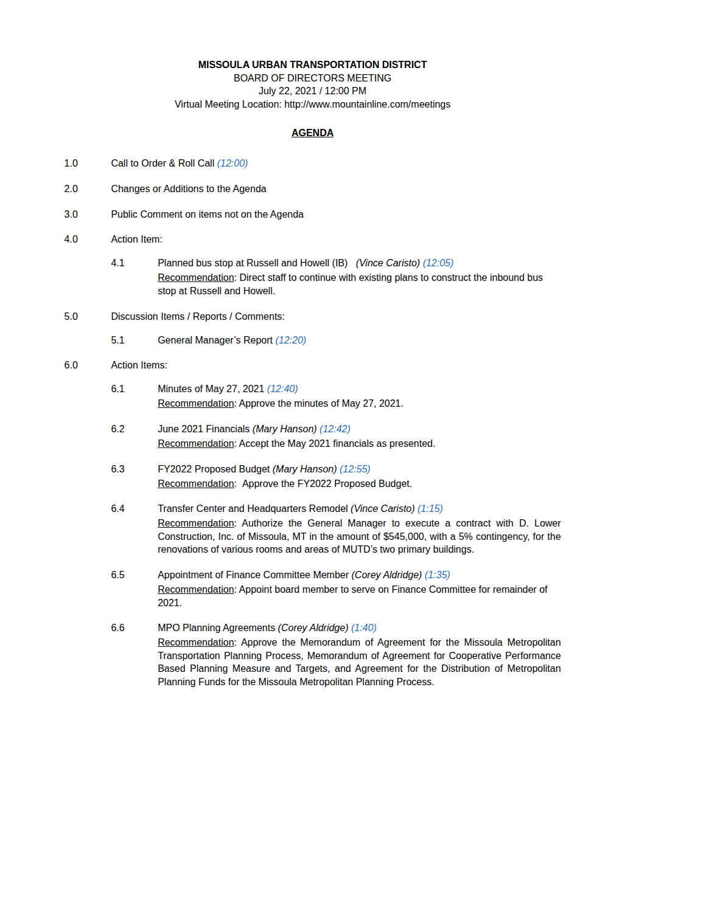MISSOULA URBAN TRANSPORTATION DISTRICT BOARD OF DIRECTORS MEETING July 22, 2021 / 12:00 PM Virtual Meeting Location: http://www.mountainline.com/meetings
AGENDA
1.0
Call to Order & Roll Call (12:00)
2.0
Changes or Additions to the Agenda
3.0
Public Comment on items not on the Agenda
4.0
Action Item:
4.1
Planned bus stop at Russell and Howell (IB) (Vince Caristo) (12:05)
Recommendation: Direct staff to continue with existing plans to construct the inbound bus stop at Russell and Howell.
5.0
Discussion Items / Reports / Comments:
5.1
General Manager’s Report (12:20)
6.0
Action Items:
6.1
Minutes of May 27, 2021 (12:40)
Recommendation: Approve the minutes of May 27, 2021.
6.2
June 2021 Financials (Mary Hanson) (12:42)
Recommendation: Accept the May 2021 financials as presented.
6.3
FY2022 Proposed Budget (Mary Hanson) (12:55)
Recommendation: Approve the FY2022 Proposed Budget.
6.4
Transfer Center and Headquarters Remodel (Vince Caristo) (1:15)
Recommendation: Authorize the General Manager to execute a contract with D. Lower Construction, Inc. of Missoula, MT in the amount of $545,000, with a 5% contingency, for the renovations of various rooms and areas of MUTD’s two primary buildings.
6.5
Appointment of Finance Committee Member (Corey Aldridge) (1:35)
Recommendation: Appoint board member to serve on Finance Committee for remainder of 2021.
6.6
MPO Planning Agreements (Corey Aldridge) (1:40)
Recommendation: Approve the Memorandum of Agreement for the Missoula Metropolitan Transportation Planning Process, Memorandum of Agreement for Cooperative Performance Based Planning Measure and Targets, and Agreement for the Distribution of Metropolitan Planning Funds for the Missoula Metropolitan Planning Process.